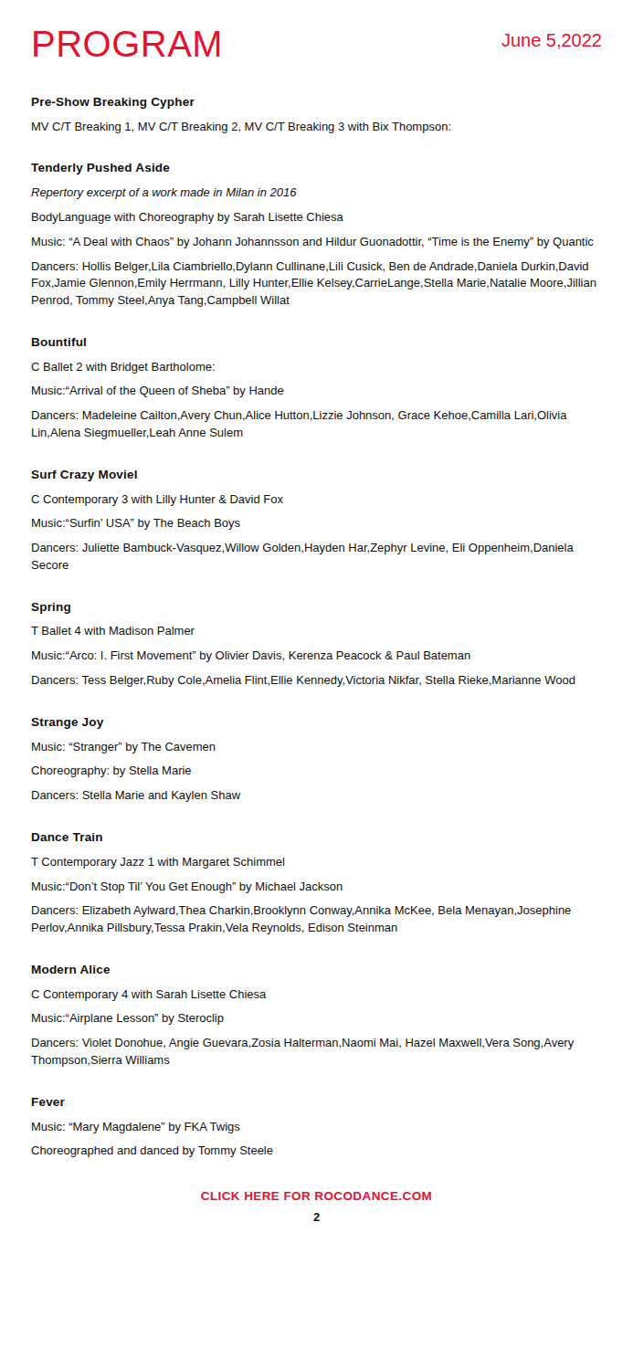PROGRAM
June 5,2022
Pre-Show Breaking Cypher
MV C/T Breaking 1, MV C/T Breaking 2, MV C/T Breaking 3 with Bix Thompson:
Tenderly Pushed Aside
Repertory excerpt of a work made in Milan in 2016
BodyLanguage with Choreography by Sarah Lisette Chiesa
Music: “A Deal with Chaos” by Johann Johannsson and Hildur Guonadottir, “Time is the Enemy” by Quantic
Dancers: Hollis Belger,Lila Ciambriello,Dylann Cullinane,Lili Cusick, Ben de Andrade,Daniela Durkin,David Fox,Jamie Glennon,Emily Herrmann, Lilly Hunter,Ellie Kelsey,CarrieLange,Stella Marie,Natalie Moore,Jillian Penrod, Tommy Steel,Anya Tang,Campbell Willat
Bountiful
C Ballet 2 with Bridget Bartholome:
Music:“Arrival of the Queen of Sheba” by Hande
Dancers: Madeleine Cailton,Avery Chun,Alice Hutton,Lizzie Johnson, Grace Kehoe,Camilla Lari,Olivia Lin,Alena Siegmueller,Leah Anne Sulem
Surf Crazy Moviel
C Contemporary 3 with Lilly Hunter & David Fox
Music:“Surfin’ USA” by The Beach Boys
Dancers: Juliette Bambuck-Vasquez,Willow Golden,Hayden Har,Zephyr Levine, Eli Oppenheim,Daniela Secore
Spring
T Ballet 4 with Madison Palmer
Music:“Arco: I. First Movement” by Olivier Davis, Kerenza Peacock & Paul Bateman
Dancers: Tess Belger,Ruby Cole,Amelia Flint,Ellie Kennedy,Victoria Nikfar, Stella Rieke,Marianne Wood
Strange Joy
Music: “Stranger” by The Cavemen
Choreography: by Stella Marie
Dancers: Stella Marie and Kaylen Shaw
Dance Train
T Contemporary Jazz 1 with Margaret Schimmel
Music:“Don’t Stop Til’ You Get Enough” by Michael Jackson
Dancers: Elizabeth Aylward,Thea Charkin,Brooklynn Conway,Annika McKee, Bela Menayan,Josephine Perlov,Annika Pillsbury,Tessa Prakin,Vela Reynolds, Edison Steinman
Modern Alice
C Contemporary 4 with Sarah Lisette Chiesa
Music:“Airplane Lesson” by Steroclip
Dancers: Violet Donohue, Angie Guevara,Zosia Halterman,Naomi Mai, Hazel Maxwell,Vera Song,Avery Thompson,Sierra Williams
Fever
Music: “Mary Magdalene” by FKA Twigs
Choreographed and danced by Tommy Steele
CLICK HERE FOR ROCODANCE.COM
2